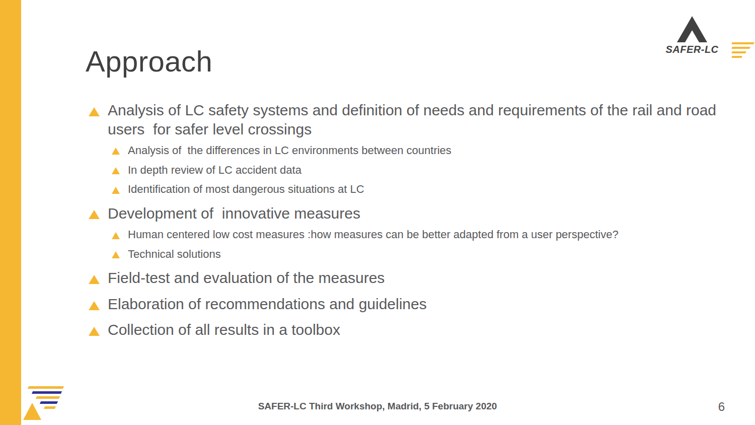SAFER-LC
Approach
Analysis of LC safety systems and definition of needs and requirements of the rail and road users for safer level crossings
Analysis of the differences in LC environments between countries
In depth review of LC accident data
Identification of most dangerous situations at LC
Development of innovative measures
Human centered low cost measures :how measures can be better adapted from a user perspective?
Technical solutions
Field-test and evaluation of the measures
Elaboration of recommendations and guidelines
Collection of all results in a toolbox
SAFER-LC Third Workshop, Madrid, 5 February 2020
6